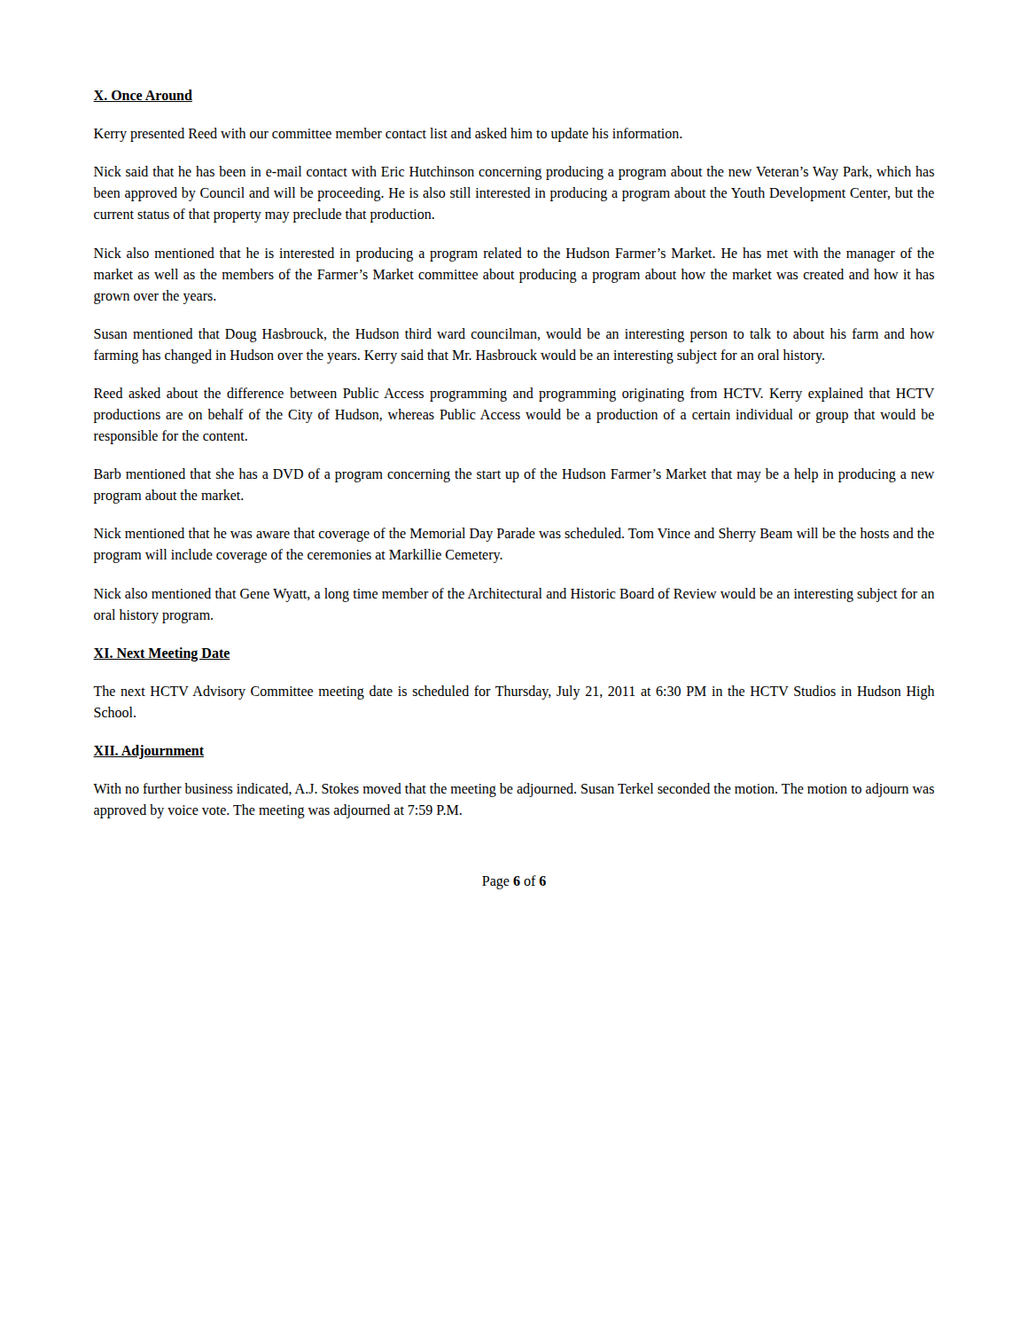X. Once Around
Kerry presented Reed with our committee member contact list and asked him to update his information.
Nick said that he has been in e-mail contact with Eric Hutchinson concerning producing a program about the new Veteran’s Way Park, which has been approved by Council and will be proceeding. He is also still interested in producing a program about the Youth Development Center, but the current status of that property may preclude that production.
Nick also mentioned that he is interested in producing a program related to the Hudson Farmer’s Market. He has met with the manager of the market as well as the members of the Farmer’s Market committee about producing a program about how the market was created and how it has grown over the years.
Susan mentioned that Doug Hasbrouck, the Hudson third ward councilman, would be an interesting person to talk to about his farm and how farming has changed in Hudson over the years. Kerry said that Mr. Hasbrouck would be an interesting subject for an oral history.
Reed asked about the difference between Public Access programming and programming originating from HCTV. Kerry explained that HCTV productions are on behalf of the City of Hudson, whereas Public Access would be a production of a certain individual or group that would be responsible for the content.
Barb mentioned that she has a DVD of a program concerning the start up of the Hudson Farmer’s Market that may be a help in producing a new program about the market.
Nick mentioned that he was aware that coverage of the Memorial Day Parade was scheduled. Tom Vince and Sherry Beam will be the hosts and the program will include coverage of the ceremonies at Markillie Cemetery.
Nick also mentioned that Gene Wyatt, a long time member of the Architectural and Historic Board of Review would be an interesting subject for an oral history program.
XI. Next Meeting Date
The next HCTV Advisory Committee meeting date is scheduled for Thursday, July 21, 2011 at 6:30 PM in the HCTV Studios in Hudson High School.
XII. Adjournment
With no further business indicated, A.J. Stokes moved that the meeting be adjourned. Susan Terkel seconded the motion. The motion to adjourn was approved by voice vote. The meeting was adjourned at 7:59 P.M.
Page 6 of 6